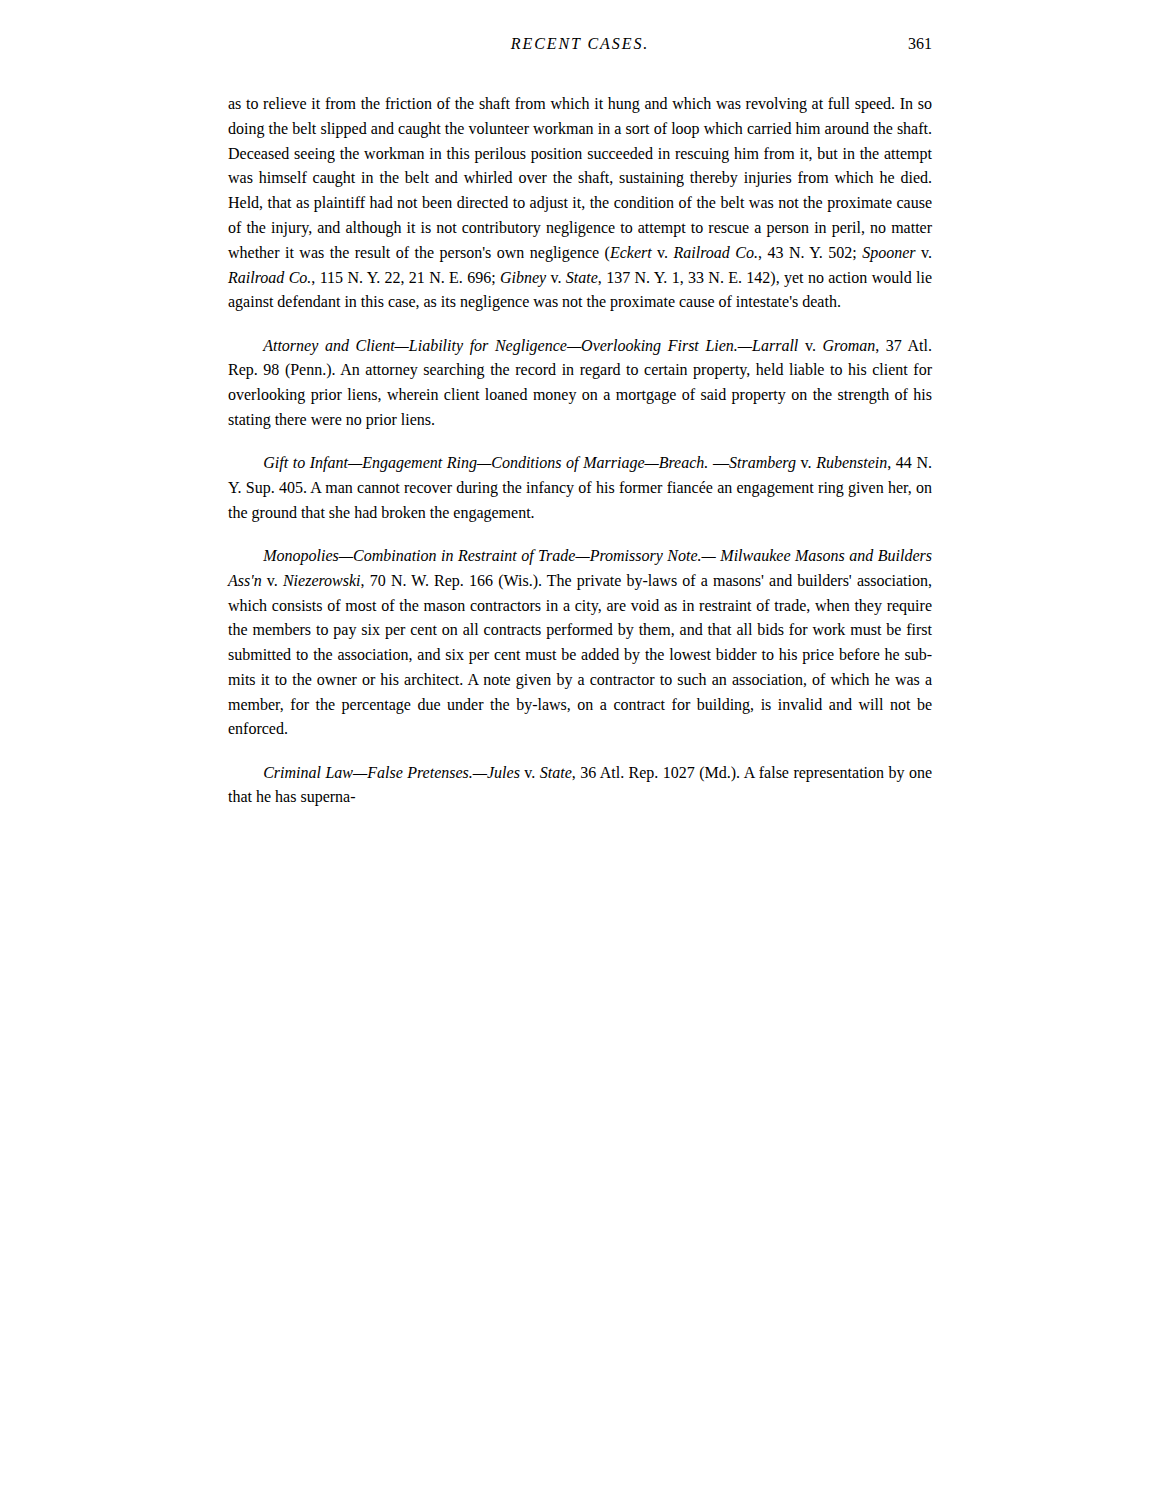Recent Cases.
361
as to relieve it from the friction of the shaft from which it hung and which was revolving at full speed. In so doing the belt slipped and caught the volunteer workman in a sort of loop which carried him around the shaft. Deceased seeing the workman in this perilous position succeeded in rescuing him from it, but in the attempt was himself caught in the belt and whirled over the shaft, sustaining thereby injuries from which he died. Held, that as plaintiff had not been directed to adjust it, the condition of the belt was not the proximate cause of the injury, and although it is not contributory negligence to attempt to rescue a person in peril, no matter whether it was the result of the person's own negligence (Eckert v. Railroad Co., 43 N. Y. 502; Spooner v. Railroad Co., 115 N. Y. 22, 21 N. E. 696; Gibney v. State, 137 N. Y. 1, 33 N. E. 142), yet no action would lie against defendant in this case, as its negligence was not the proximate cause of intestate's death.
Attorney and Client—Liability for Negligence—Overlooking First Lien.—Larrall v. Groman, 37 Atl. Rep. 98 (Penn.). An attorney searching the record in regard to certain property, held liable to his client for overlooking prior liens, wherein client loaned money on a mortgage of said property on the strength of his stating there were no prior liens.
Gift to Infant—Engagement Ring—Conditions of Marriage—Breach. —Stramberg v. Rubenstein, 44 N. Y. Sup. 405. A man cannot recover during the infancy of his former fiancée an engagement ring given her, on the ground that she had broken the engagement.
Monopolies—Combination in Restraint of Trade—Promissory Note.— Milwaukee Masons and Builders Ass'n v. Niezerowski, 70 N. W. Rep. 166 (Wis.). The private by-laws of a masons' and builders' association, which consists of most of the mason contractors in a city, are void as in restraint of trade, when they require the members to pay six per cent on all contracts performed by them, and that all bids for work must be first submitted to the association, and six per cent must be added by the lowest bidder to his price before he submits it to the owner or his architect. A note given by a contractor to such an association, of which he was a member, for the percentage due under the by-laws, on a contract for building, is invalid and will not be enforced.
Criminal Law—False Pretenses.—Jules v. State, 36 Atl. Rep. 1027 (Md.). A false representation by one that he has superna-